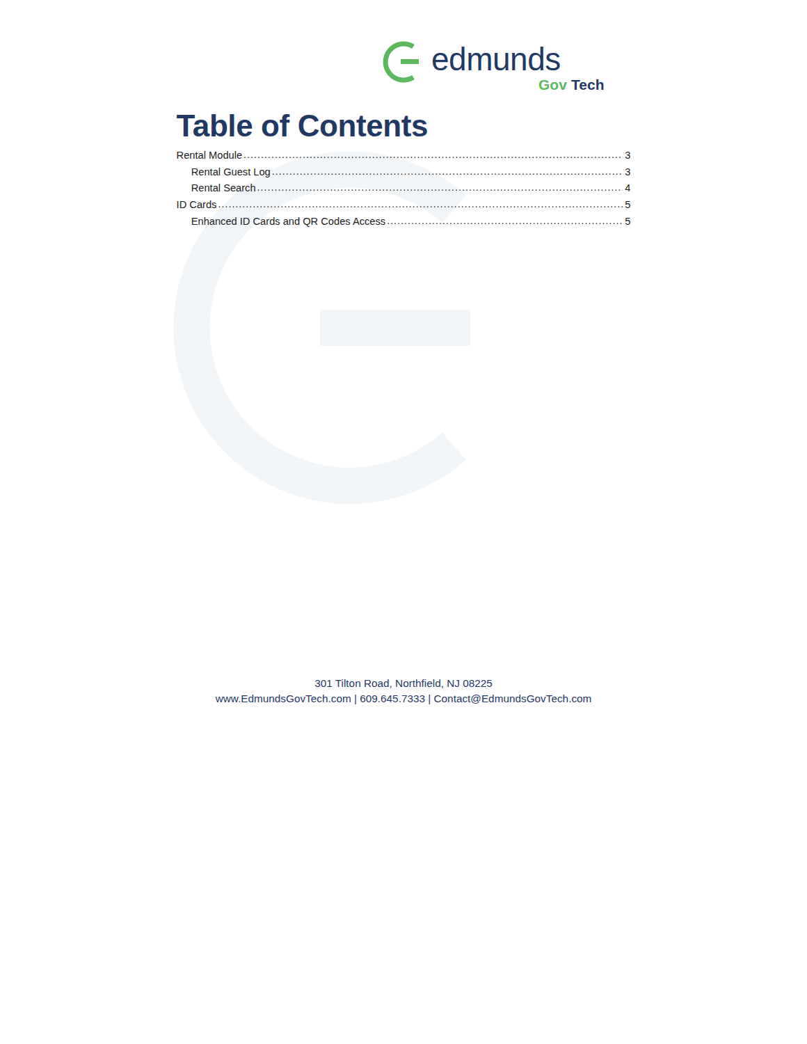edmunds Gov Tech
Table of Contents
Rental Module ................................................................................................................................. 3
Rental Guest Log ......................................................................................................................... 3
Rental Search ............................................................................................................................. 4
ID Cards ......................................................................................................................................... 5
Enhanced ID Cards and QR Codes Access ............................................................................................... 5
301 Tilton Road, Northfield, NJ 08225
www.EdmundsGovTech.com | 609.645.7333 | Contact@EdmundsGovTech.com